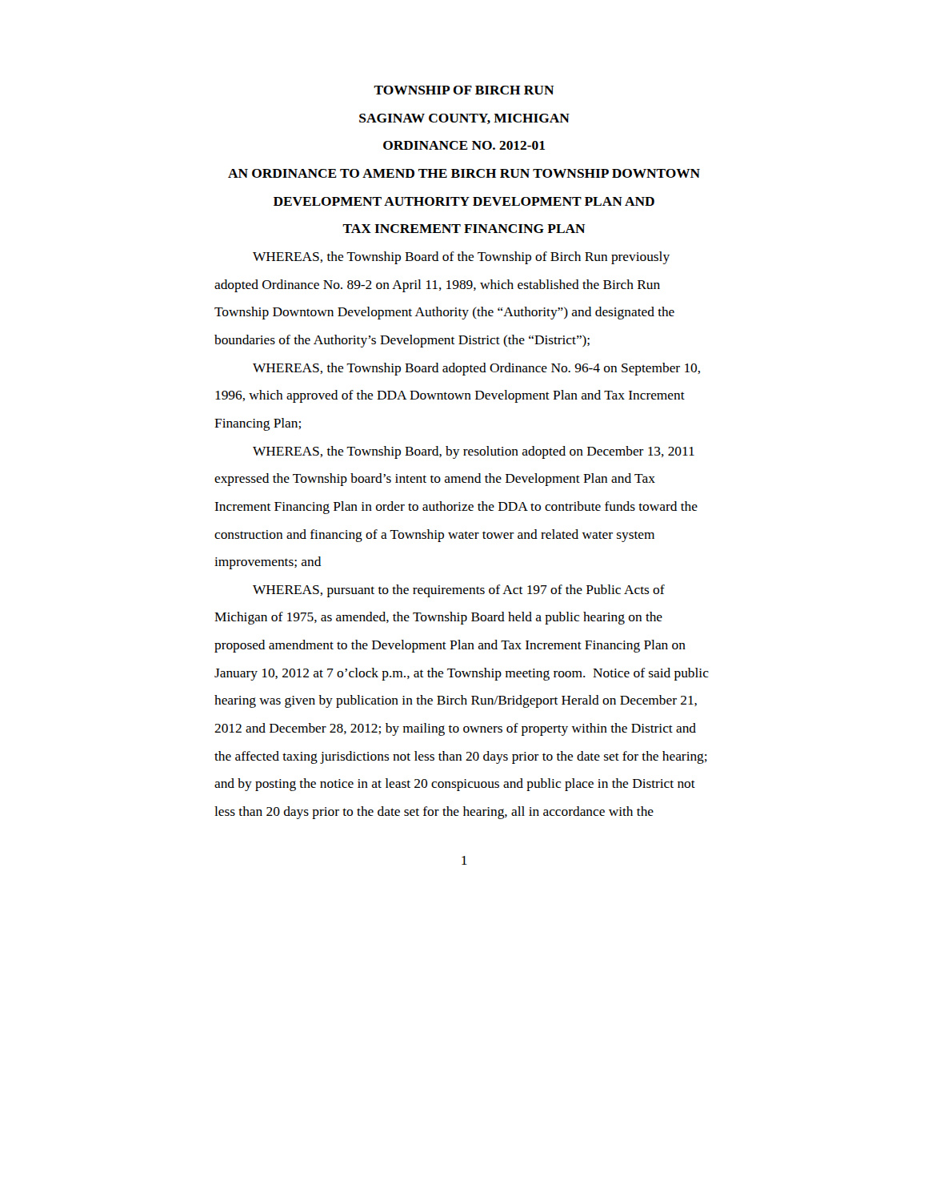TOWNSHIP OF BIRCH RUN
SAGINAW COUNTY, MICHIGAN
ORDINANCE NO. 2012-01
AN ORDINANCE TO AMEND THE BIRCH RUN TOWNSHIP DOWNTOWN
DEVELOPMENT AUTHORITY DEVELOPMENT PLAN AND
TAX INCREMENT FINANCING PLAN
WHEREAS, the Township Board of the Township of Birch Run previously adopted Ordinance No. 89-2 on April 11, 1989, which established the Birch Run Township Downtown Development Authority (the “Authority”) and designated the boundaries of the Authority’s Development District (the “District”);
WHEREAS, the Township Board adopted Ordinance No. 96-4 on September 10, 1996, which approved of the DDA Downtown Development Plan and Tax Increment Financing Plan;
WHEREAS, the Township Board, by resolution adopted on December 13, 2011 expressed the Township board’s intent to amend the Development Plan and Tax Increment Financing Plan in order to authorize the DDA to contribute funds toward the construction and financing of a Township water tower and related water system improvements; and
WHEREAS, pursuant to the requirements of Act 197 of the Public Acts of Michigan of 1975, as amended, the Township Board held a public hearing on the proposed amendment to the Development Plan and Tax Increment Financing Plan on January 10, 2012 at 7 o’clock p.m., at the Township meeting room. Notice of said public hearing was given by publication in the Birch Run/Bridgeport Herald on December 21, 2012 and December 28, 2012; by mailing to owners of property within the District and the affected taxing jurisdictions not less than 20 days prior to the date set for the hearing; and by posting the notice in at least 20 conspicuous and public place in the District not less than 20 days prior to the date set for the hearing, all in accordance with the
1